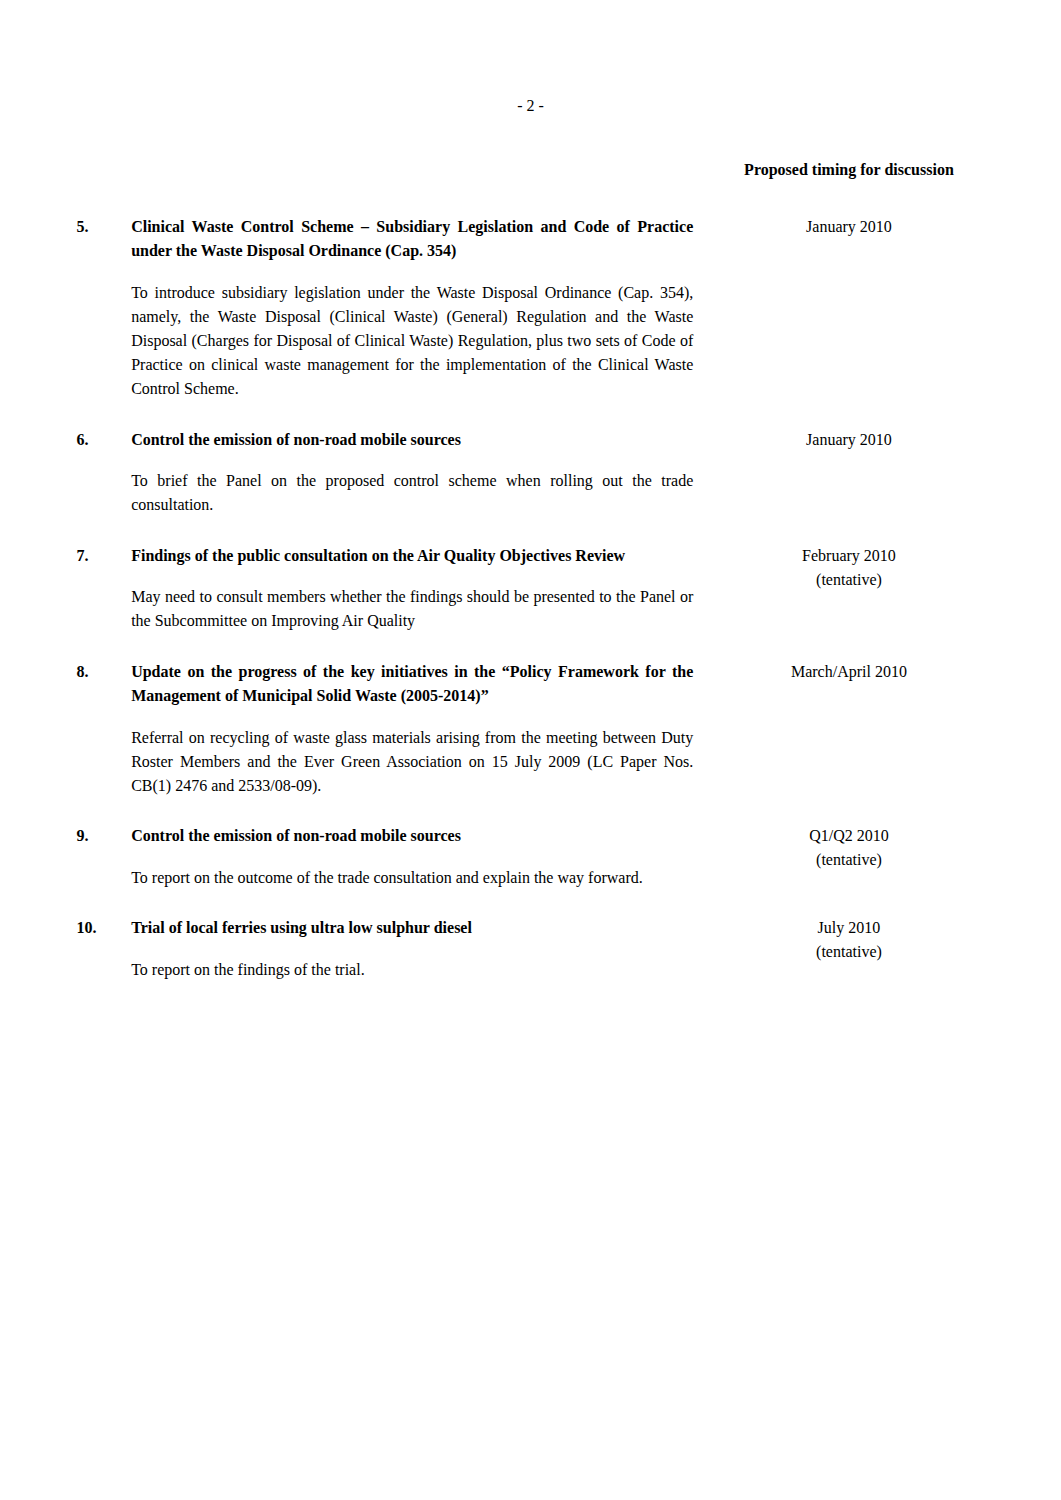- 2 -
Proposed timing for discussion
| 5. | Clinical Waste Control Scheme – Subsidiary Legislation and Code of Practice under the Waste Disposal Ordinance (Cap. 354) To introduce subsidiary legislation under the Waste Disposal Ordinance (Cap. 354), namely, the Waste Disposal (Clinical Waste) (General) Regulation and the Waste Disposal (Charges for Disposal of Clinical Waste) Regulation, plus two sets of Code of Practice on clinical waste management for the implementation of the Clinical Waste Control Scheme. | January 2010 |
| 6. | Control the emission of non-road mobile sources To brief the Panel on the proposed control scheme when rolling out the trade consultation. | January 2010 |
| 7. | Findings of the public consultation on the Air Quality Objectives Review May need to consult members whether the findings should be presented to the Panel or the Subcommittee on Improving Air Quality | February 2010 (tentative) |
| 8. | Update on the progress of the key initiatives in the “Policy Framework for the Management of Municipal Solid Waste (2005-2014)” Referral on recycling of waste glass materials arising from the meeting between Duty Roster Members and the Ever Green Association on 15 July 2009 (LC Paper Nos. CB(1) 2476 and 2533/08-09). | March/April 2010 |
| 9. | Control the emission of non-road mobile sources To report on the outcome of the trade consultation and explain the way forward. | Q1/Q2 2010 (tentative) |
| 10. | Trial of local ferries using ultra low sulphur diesel To report on the findings of the trial. | July 2010 (tentative) |